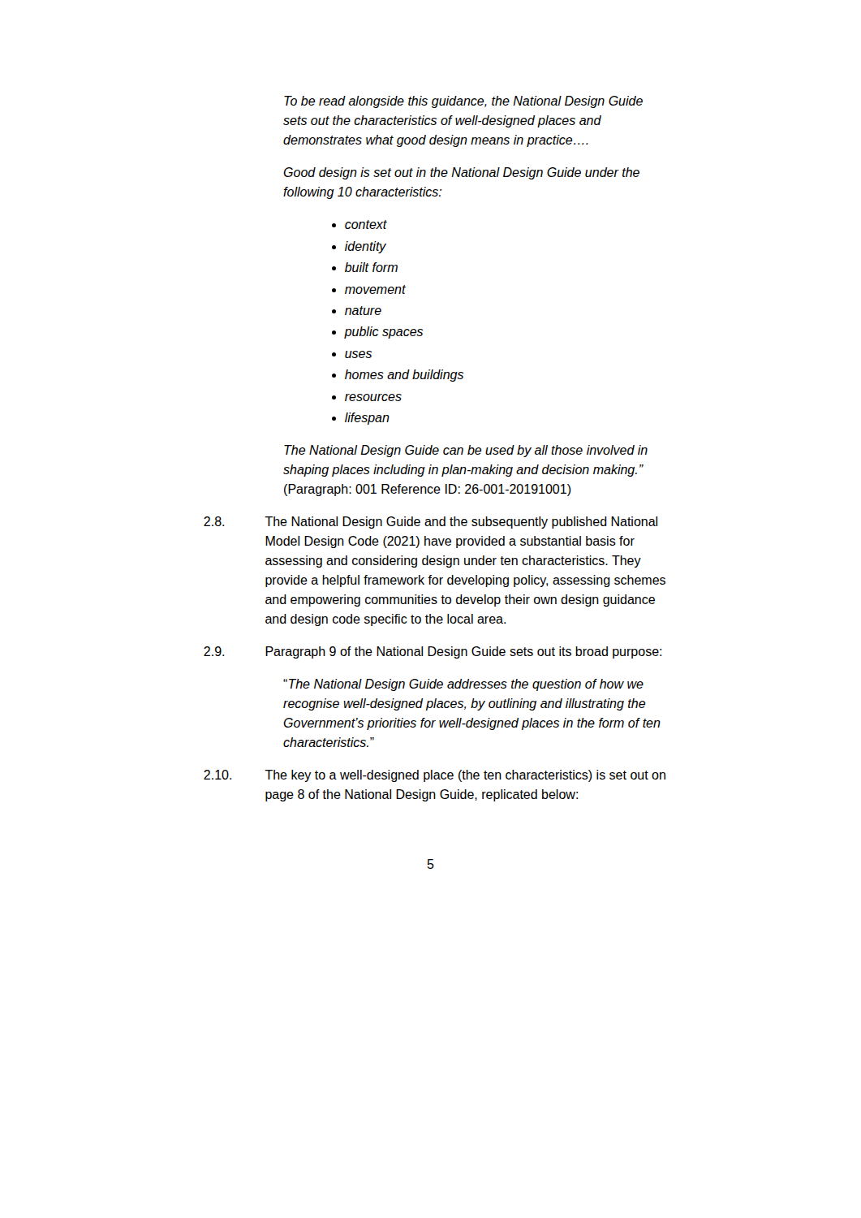To be read alongside this guidance, the National Design Guide sets out the characteristics of well-designed places and demonstrates what good design means in practice….
Good design is set out in the National Design Guide under the following 10 characteristics:
context
identity
built form
movement
nature
public spaces
uses
homes and buildings
resources
lifespan
The National Design Guide can be used by all those involved in shaping places including in plan-making and decision making.” (Paragraph: 001 Reference ID: 26-001-20191001)
2.8.
The National Design Guide and the subsequently published National Model Design Code (2021) have provided a substantial basis for assessing and considering design under ten characteristics. They provide a helpful framework for developing policy, assessing schemes and empowering communities to develop their own design guidance and design code specific to the local area.
2.9.
Paragraph 9 of the National Design Guide sets out its broad purpose:
“The National Design Guide addresses the question of how we recognise well-designed places, by outlining and illustrating the Government’s priorities for well-designed places in the form of ten characteristics.”
2.10.
The key to a well-designed place (the ten characteristics) is set out on page 8 of the National Design Guide, replicated below:
5